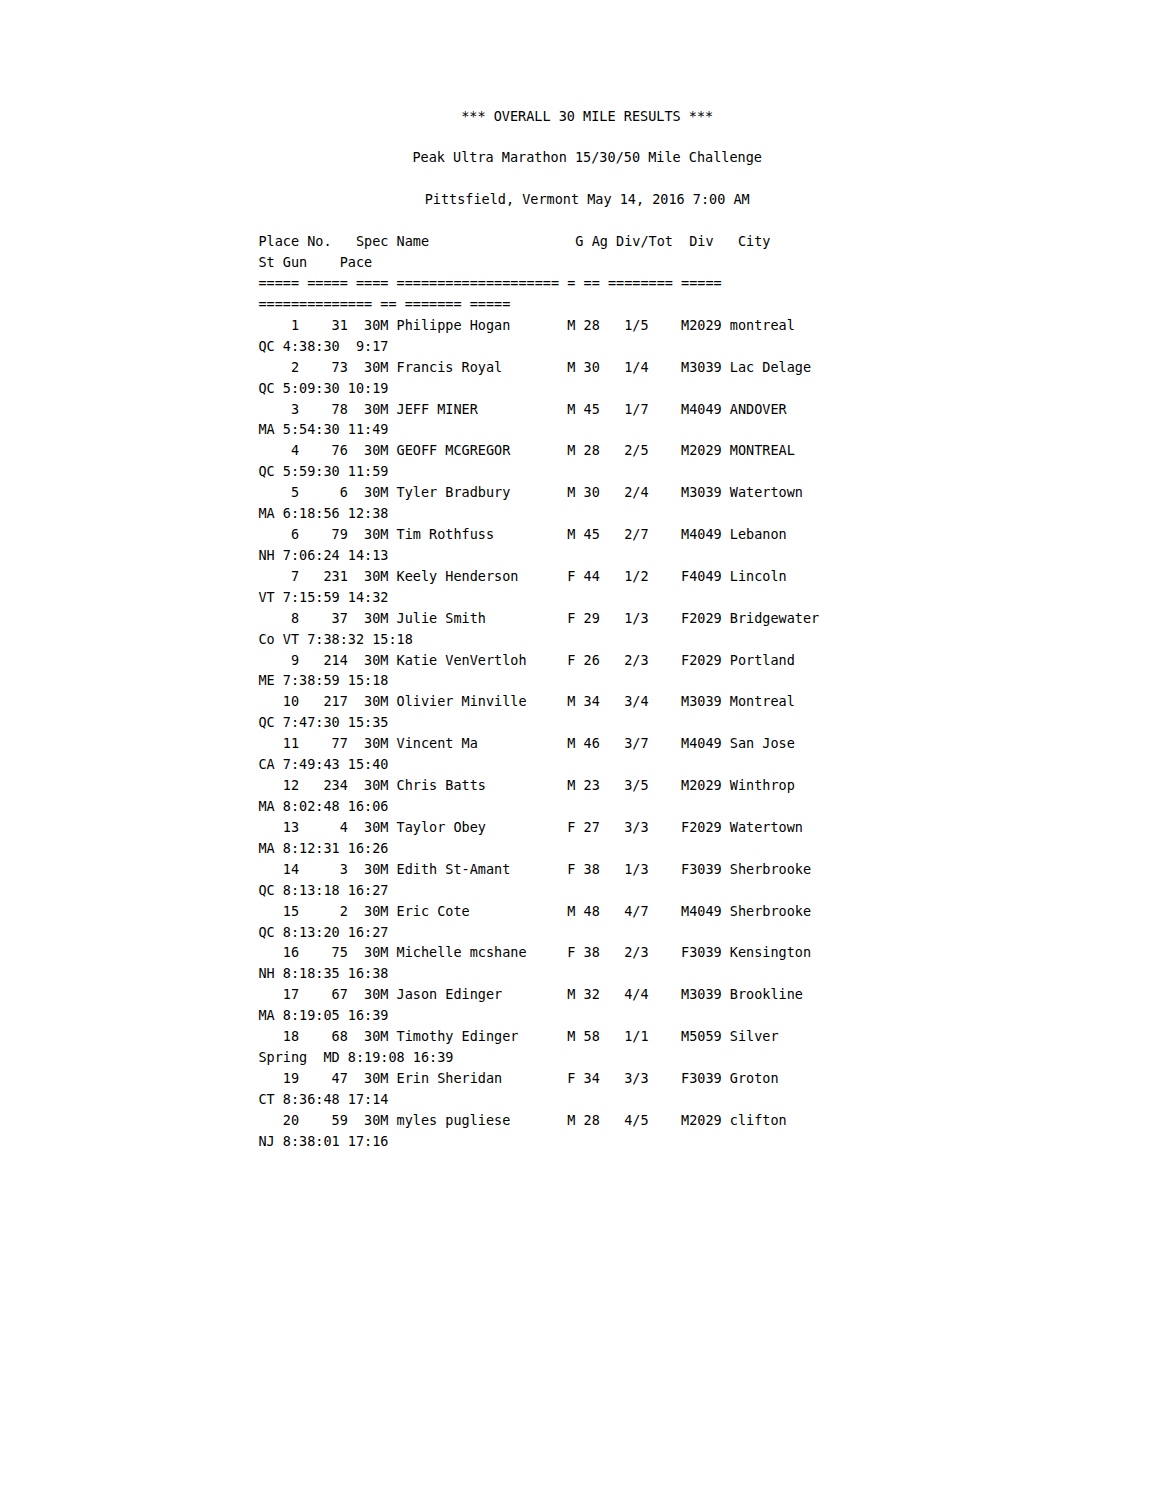*** OVERALL 30 MILE RESULTS ***
Peak Ultra Marathon 15/30/50 Mile Challenge
Pittsfield, Vermont May 14, 2016 7:00 AM
Place No.   Spec Name                  G Ag Div/Tot  Div   City
St Gun    Pace
===== ===== ==== ==================== = == ======== ===== 
============== == ======= =====
    1    31  30M Philippe Hogan       M 28   1/5    M2029 montreal
QC 4:38:30  9:17
    2    73  30M Francis Royal        M 30   1/4    M3039 Lac Delage
QC 5:09:30 10:19
    3    78  30M JEFF MINER           M 45   1/7    M4049 ANDOVER
MA 5:54:30 11:49
    4    76  30M GEOFF MCGREGOR       M 28   2/5    M2029 MONTREAL
QC 5:59:30 11:59
    5     6  30M Tyler Bradbury       M 30   2/4    M3039 Watertown
MA 6:18:56 12:38
    6    79  30M Tim Rothfuss         M 45   2/7    M4049 Lebanon
NH 7:06:24 14:13
    7   231  30M Keely Henderson      F 44   1/2    F4049 Lincoln
VT 7:15:59 14:32
    8    37  30M Julie Smith          F 29   1/3    F2029 Bridgewater
Co VT 7:38:32 15:18
    9   214  30M Katie VenVertloh     F 26   2/3    F2029 Portland
ME 7:38:59 15:18
   10   217  30M Olivier Minville     M 34   3/4    M3039 Montreal
QC 7:47:30 15:35
   11    77  30M Vincent Ma           M 46   3/7    M4049 San Jose
CA 7:49:43 15:40
   12   234  30M Chris Batts          M 23   3/5    M2029 Winthrop
MA 8:02:48 16:06
   13     4  30M Taylor Obey          F 27   3/3    F2029 Watertown
MA 8:12:31 16:26
   14     3  30M Edith St-Amant       F 38   1/3    F3039 Sherbrooke
QC 8:13:18 16:27
   15     2  30M Eric Cote            M 48   4/7    M4049 Sherbrooke
QC 8:13:20 16:27
   16    75  30M Michelle mcshane     F 38   2/3    F3039 Kensington
NH 8:18:35 16:38
   17    67  30M Jason Edinger        M 32   4/4    M3039 Brookline
MA 8:19:05 16:39
   18    68  30M Timothy Edinger      M 58   1/1    M5059 Silver
Spring  MD 8:19:08 16:39
   19    47  30M Erin Sheridan        F 34   3/3    F3039 Groton
CT 8:36:48 17:14
   20    59  30M myles pugliese       M 28   4/5    M2029 clifton
NJ 8:38:01 17:16